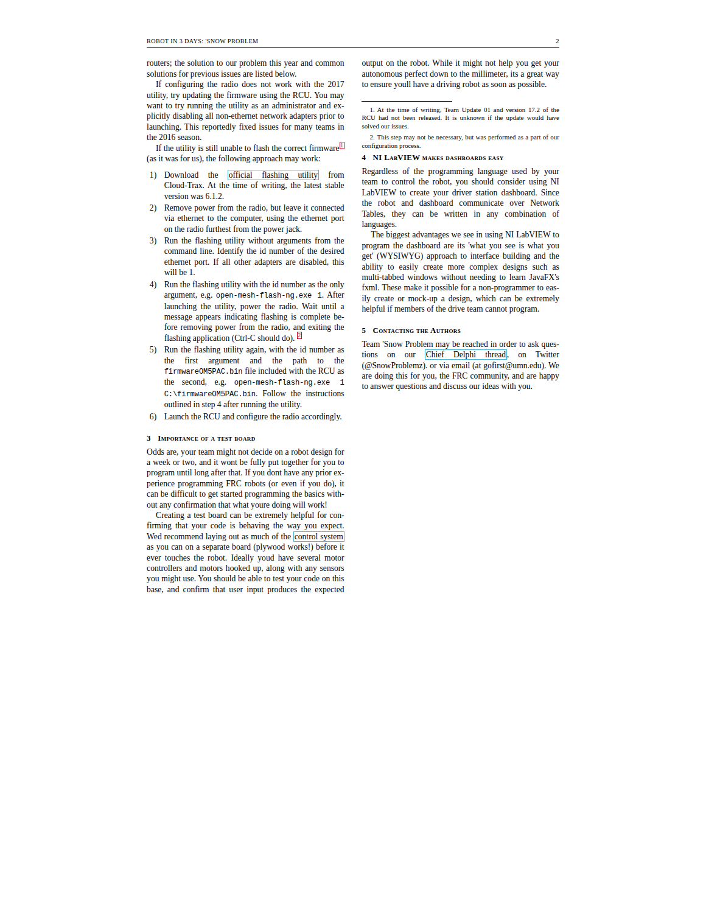Robot in 3 Days: 'Snow Problem 2
routers; the solution to our problem this year and common solutions for previous issues are listed below.
If configuring the radio does not work with the 2017 utility, try updating the firmware using the RCU. You may want to try running the utility as an administrator and explicitly disabling all non-ethernet network adapters prior to launching. This reportedly fixed issues for many teams in the 2016 season.
If the utility is still unable to flash the correct firmware1 (as it was for us), the following approach may work:
Download the official flashing utility from Cloud‑Trax. At the time of writing, the latest stable version was 6.1.2.
Remove power from the radio, but leave it connected via ethernet to the computer, using the ethernet port on the radio furthest from the power jack.
Run the flashing utility without arguments from the command line. Identify the id number of the desired ethernet port. If all other adapters are disabled, this will be 1.
Run the flashing utility with the id number as the only argument, e.g. open-mesh-flash-ng.exe 1. After launching the utility, power the radio. Wait until a message appears indicating flashing is complete before removing power from the radio, and exiting the flashing application (Ctrl-C should do). 2
Run the flashing utility again, with the id number as the first argument and the path to the firmwareOM5PAC.bin file included with the RCU as the second, e.g. open-mesh-flash-ng.exe 1 C:\firmwareOM5PAC.bin. Follow the instructions outlined in step 4 after running the utility.
Launch the RCU and configure the radio accordingly.
3 Importance of a test board
Odds are, your team might not decide on a robot design for a week or two, and it wont be fully put together for you to program until long after that. If you dont have any prior experience programming FRC robots (or even if you do), it can be difficult to get started programming the basics without any confirmation that what youre doing will work!
Creating a test board can be extremely helpful for confirming that your code is behaving the way you expect. Wed recommend laying out as much of the control system as you can on a separate board (plywood works!) before it ever touches the robot. Ideally youd have several motor controllers and motors hooked up, along with any sensors you might use. You should be able to test your code on this base, and confirm that user input produces the expected output on the robot. While it might not help you get your autonomous perfect down to the millimeter, its a great way to ensure youll have a driving robot as soon as possible.
1. At the time of writing, Team Update 01 and version 17.2 of the RCU had not been released. It is unknown if the update would have solved our issues.
2. This step may not be necessary, but was performed as a part of our configuration process.
4 NI LabVIEW makes dashboards easy
Regardless of the programming language used by your team to control the robot, you should consider using NI LabVIEW to create your driver station dashboard. Since the robot and dashboard communicate over Network Tables, they can be written in any combination of languages.
The biggest advantages we see in using NI LabVIEW to program the dashboard are its 'what you see is what you get' (WYSIWYG) approach to interface building and the ability to easily create more complex designs such as multi-tabbed windows without needing to learn JavaFX's fxml. These make it possible for a non-programmer to easily create or mock-up a design, which can be extremely helpful if members of the drive team cannot program.
5 Contacting the Authors
Team 'Snow Problem may be reached in order to ask questions on our Chief Delphi thread, on Twitter (@SnowProblemz). or via email (at gofirst@umn.edu). We are doing this for you, the FRC community, and are happy to answer questions and discuss our ideas with you.